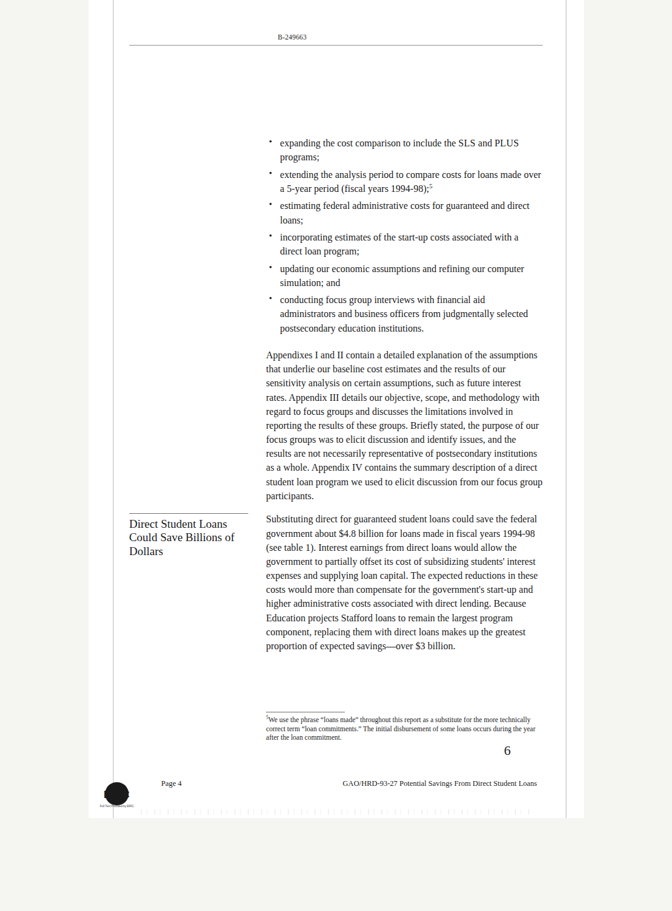B-249663
expanding the cost comparison to include the SLS and PLUS programs;
extending the analysis period to compare costs for loans made over a 5-year period (fiscal years 1994-98);5
estimating federal administrative costs for guaranteed and direct loans;
incorporating estimates of the start-up costs associated with a direct loan program;
updating our economic assumptions and refining our computer simulation; and
conducting focus group interviews with financial aid administrators and business officers from judgmentally selected postsecondary education institutions.
Appendixes I and II contain a detailed explanation of the assumptions that underlie our baseline cost estimates and the results of our sensitivity analysis on certain assumptions, such as future interest rates. Appendix III details our objective, scope, and methodology with regard to focus groups and discusses the limitations involved in reporting the results of these groups. Briefly stated, the purpose of our focus groups was to elicit discussion and identify issues, and the results are not necessarily representative of postsecondary institutions as a whole. Appendix IV contains the summary description of a direct student loan program we used to elicit discussion from our focus group participants.
Direct Student Loans
Could Save Billions of
Dollars
Substituting direct for guaranteed student loans could save the federal government about $4.8 billion for loans made in fiscal years 1994-98 (see table 1). Interest earnings from direct loans would allow the government to partially offset its cost of subsidizing students' interest expenses and supplying loan capital. The expected reductions in these costs would more than compensate for the government's start-up and higher administrative costs associated with direct lending. Because Education projects Stafford loans to remain the largest program component, replacing them with direct loans makes up the greatest proportion of expected savings—over $3 billion.
5We use the phrase “loans made” throughout this report as a substitute for the more technically correct term “loan commitments.” The initial disbursement of some loans occurs during the year after the loan commitment.
6
Page 4 GAO/HRD-93-27 Potential Savings From Direct Student Loans
ERIC
Full Text Provided by ERIC